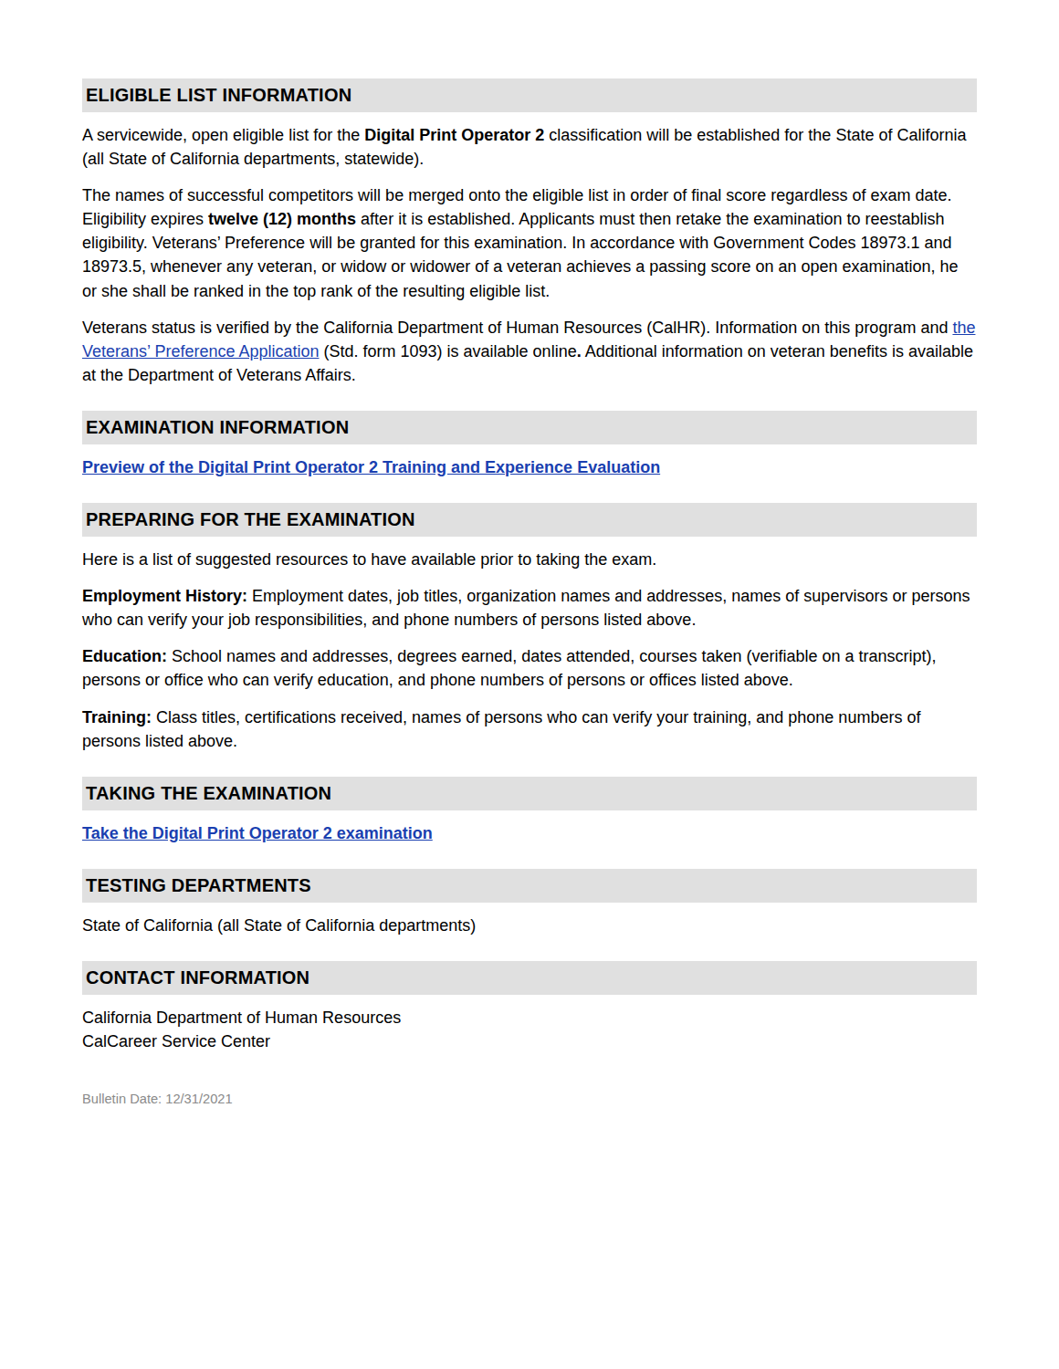ELIGIBLE LIST INFORMATION
A servicewide, open eligible list for the Digital Print Operator 2 classification will be established for the State of California (all State of California departments, statewide).
The names of successful competitors will be merged onto the eligible list in order of final score regardless of exam date. Eligibility expires twelve (12) months after it is established. Applicants must then retake the examination to reestablish eligibility. Veterans’ Preference will be granted for this examination. In accordance with Government Codes 18973.1 and 18973.5, whenever any veteran, or widow or widower of a veteran achieves a passing score on an open examination, he or she shall be ranked in the top rank of the resulting eligible list.
Veterans status is verified by the California Department of Human Resources (CalHR). Information on this program and the Veterans’ Preference Application (Std. form 1093) is available online. Additional information on veteran benefits is available at the Department of Veterans Affairs.
EXAMINATION INFORMATION
Preview of the Digital Print Operator 2 Training and Experience Evaluation
PREPARING FOR THE EXAMINATION
Here is a list of suggested resources to have available prior to taking the exam.
Employment History: Employment dates, job titles, organization names and addresses, names of supervisors or persons who can verify your job responsibilities, and phone numbers of persons listed above.
Education: School names and addresses, degrees earned, dates attended, courses taken (verifiable on a transcript), persons or office who can verify education, and phone numbers of persons or offices listed above.
Training: Class titles, certifications received, names of persons who can verify your training, and phone numbers of persons listed above.
TAKING THE EXAMINATION
Take the Digital Print Operator 2 examination
TESTING DEPARTMENTS
State of California (all State of California departments)
CONTACT INFORMATION
California Department of Human Resources
CalCareer Service Center
Bulletin Date: 12/31/2021